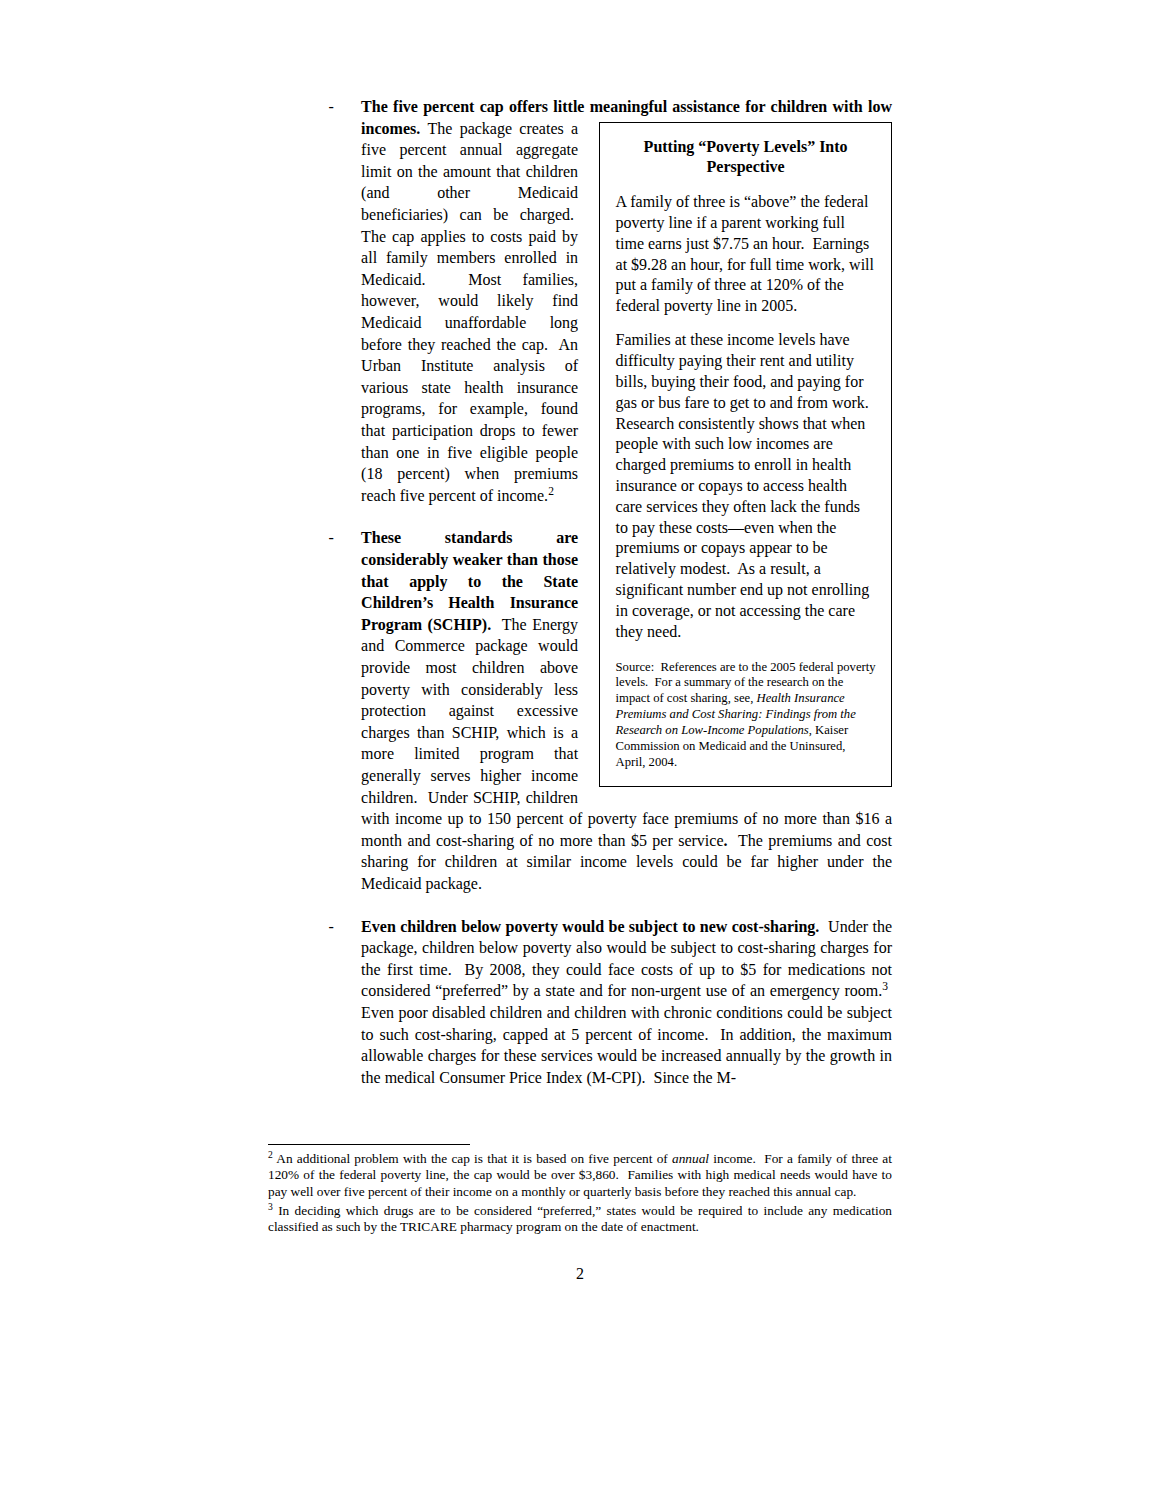The five percent cap offers little meaningful assistance for children with low incomes.
Putting “Poverty Levels” Into Perspective
A family of three is “above” the federal poverty line if a parent working full time earns just $7.75 an hour. Earnings at $9.28 an hour, for full time work, will put a family of three at 120% of the federal poverty line in 2005.
Families at these income levels have difficulty paying their rent and utility bills, buying their food, and paying for gas or bus fare to get to and from work. Research consistently shows that when people with such low incomes are charged premiums to enroll in health insurance or copays to access health care services they often lack the funds to pay these costs—even when the premiums or copays appear to be relatively modest. As a result, a significant number end up not enrolling in coverage, or not accessing the care they need.
Source: References are to the 2005 federal poverty levels. For a summary of the research on the impact of cost sharing, see, Health Insurance Premiums and Cost Sharing: Findings from the Research on Low-Income Populations, Kaiser Commission on Medicaid and the Uninsured, April, 2004.
The package creates a five percent annual aggregate limit on the amount that children (and other Medicaid beneficiaries) can be charged. The cap applies to costs paid by all family members enrolled in Medicaid. Most families, however, would likely find Medicaid unaffordable long before they reached the cap. An Urban Institute analysis of various state health insurance programs, for example, found that participation drops to fewer than one in five eligible people (18 percent) when premiums reach five percent of income.2
These standards are considerably weaker than those that apply to the State Children’s Health Insurance Program (SCHIP). The Energy and Commerce package would provide most children above poverty with considerably less protection against excessive charges than SCHIP, which is a more limited program that generally serves higher income children. Under SCHIP, children with income up to 150 percent of poverty face premiums of no more than $16 a month and cost-sharing of no more than $5 per service. The premiums and cost sharing for children at similar income levels could be far higher under the Medicaid package.
Even children below poverty would be subject to new cost-sharing. Under the package, children below poverty also would be subject to cost-sharing charges for the first time. By 2008, they could face costs of up to $5 for medications not considered “preferred” by a state and for non-urgent use of an emergency room.3 Even poor disabled children and children with chronic conditions could be subject to such cost-sharing, capped at 5 percent of income. In addition, the maximum allowable charges for these services would be increased annually by the growth in the medical Consumer Price Index (M-CPI). Since the M-
2 An additional problem with the cap is that it is based on five percent of annual income. For a family of three at 120% of the federal poverty line, the cap would be over $3,860. Families with high medical needs would have to pay well over five percent of their income on a monthly or quarterly basis before they reached this annual cap.
3 In deciding which drugs are to be considered “preferred,” states would be required to include any medication classified as such by the TRICARE pharmacy program on the date of enactment.
2